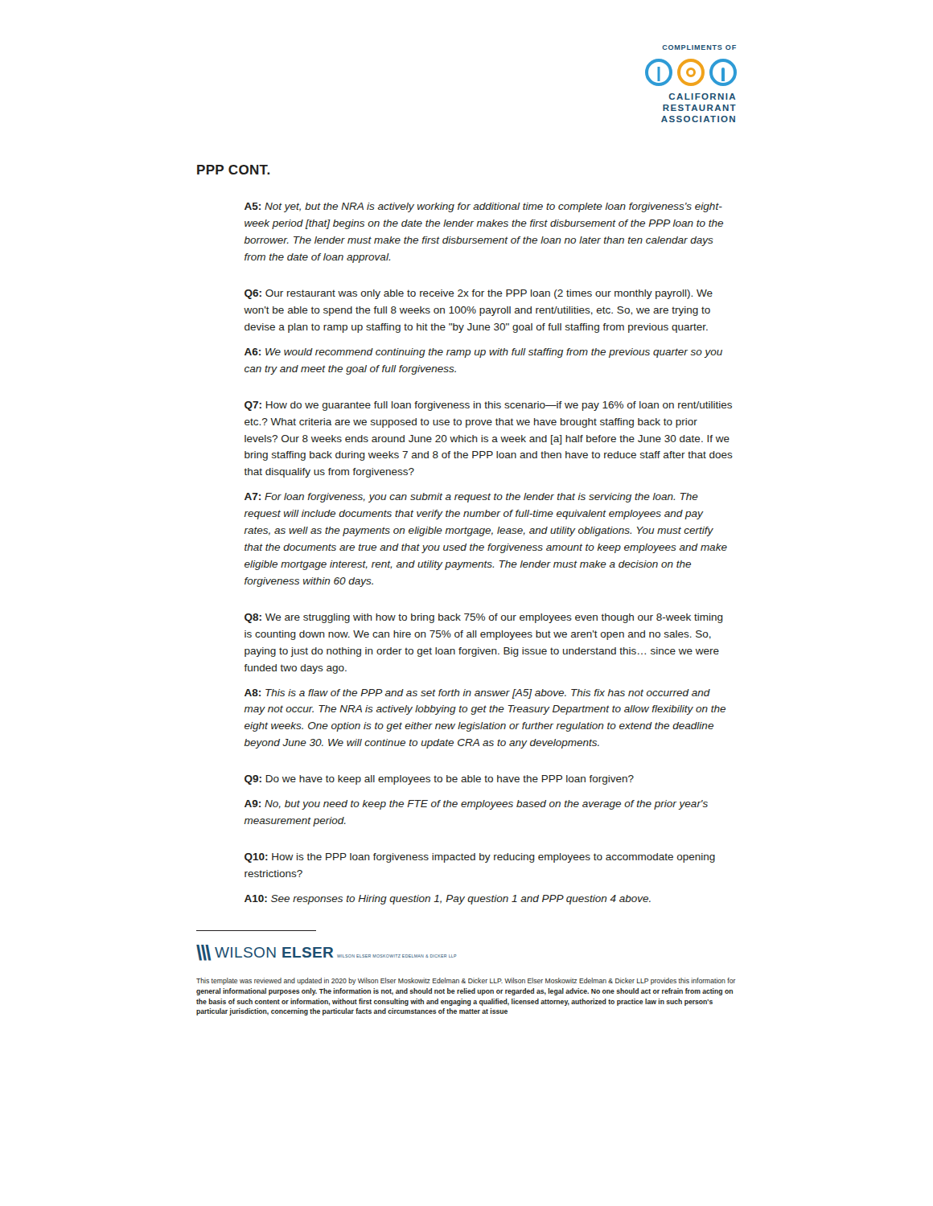Compliments of
California
Restaurant
Association
PPP CONT.
A5: Not yet, but the NRA is actively working for additional time to complete loan forgiveness's eight-week period [that] begins on the date the lender makes the first disbursement of the PPP loan to the borrower. The lender must make the first disbursement of the loan no later than ten calendar days from the date of loan approval.
Q6: Our restaurant was only able to receive 2x for the PPP loan (2 times our monthly payroll). We won't be able to spend the full 8 weeks on 100% payroll and rent/utilities, etc. So, we are trying to devise a plan to ramp up staffing to hit the "by June 30" goal of full staffing from previous quarter.
A6: We would recommend continuing the ramp up with full staffing from the previous quarter so you can try and meet the goal of full forgiveness.
Q7: How do we guarantee full loan forgiveness in this scenario—if we pay 16% of loan on rent/utilities etc.? What criteria are we supposed to use to prove that we have brought staffing back to prior levels? Our 8 weeks ends around June 20 which is a week and [a] half before the June 30 date. If we bring staffing back during weeks 7 and 8 of the PPP loan and then have to reduce staff after that does that disqualify us from forgiveness?
A7: For loan forgiveness, you can submit a request to the lender that is servicing the loan. The request will include documents that verify the number of full-time equivalent employees and pay rates, as well as the payments on eligible mortgage, lease, and utility obligations. You must certify that the documents are true and that you used the forgiveness amount to keep employees and make eligible mortgage interest, rent, and utility payments. The lender must make a decision on the forgiveness within 60 days.
Q8: We are struggling with how to bring back 75% of our employees even though our 8-week timing is counting down now. We can hire on 75% of all employees but we aren't open and no sales. So, paying to just do nothing in order to get loan forgiven. Big issue to understand this… since we were funded two days ago.
A8: This is a flaw of the PPP and as set forth in answer [A5] above. This fix has not occurred and may not occur. The NRA is actively lobbying to get the Treasury Department to allow flexibility on the eight weeks. One option is to get either new legislation or further regulation to extend the deadline beyond June 30. We will continue to update CRA as to any developments.
Q9: Do we have to keep all employees to be able to have the PPP loan forgiven?
A9: No, but you need to keep the FTE of the employees based on the average of the prior year's measurement period.
Q10: How is the PPP loan forgiveness impacted by reducing employees to accommodate opening restrictions?
A10: See responses to Hiring question 1, Pay question 1 and PPP question 4 above.
\\\ WILSON ELSER Wilson Elser Moskowitz Edelman & Dicker LLP
This template was reviewed and updated in 2020 by Wilson Elser Moskowitz Edelman & Dicker LLP. Wilson Elser Moskowitz Edelman & Dicker LLP provides this information for general informational purposes only. The information is not, and should not be relied upon or regarded as, legal advice. No one should act or refrain from acting on the basis of such content or information, without first consulting with and engaging a qualified, licensed attorney, authorized to practice law in such person's particular jurisdiction, concerning the particular facts and circumstances of the matter at issue